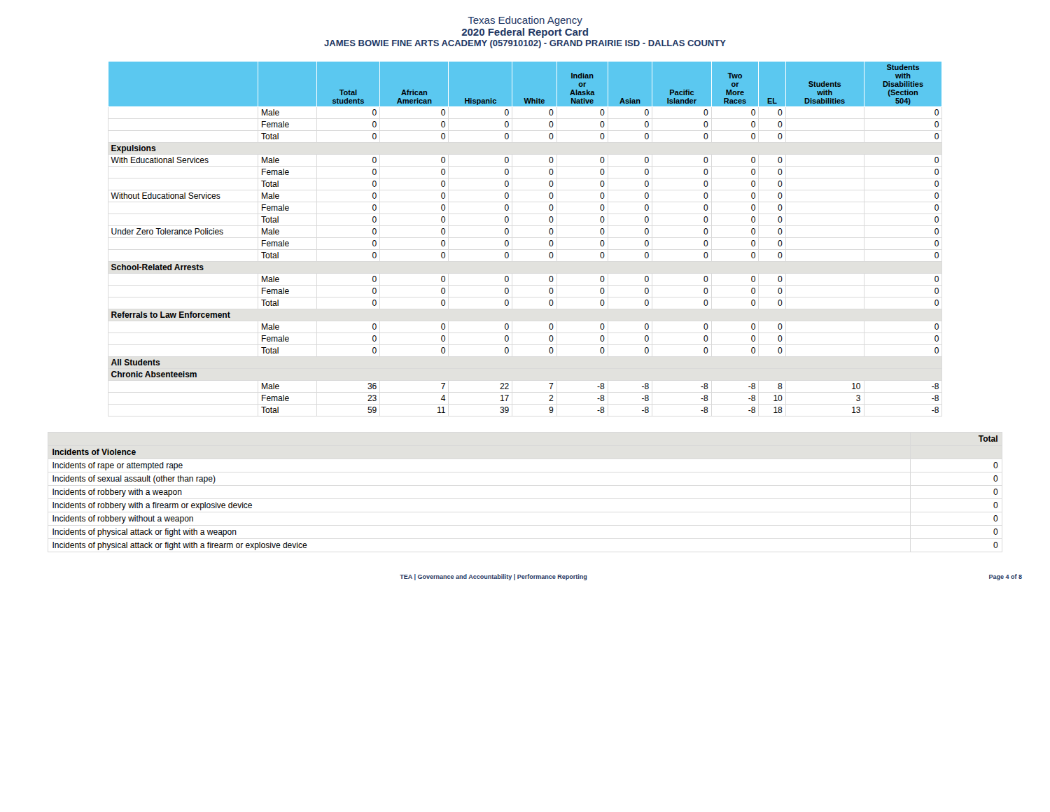Texas Education Agency
2020 Federal Report Card
JAMES BOWIE FINE ARTS ACADEMY (057910102) - GRAND PRAIRIE ISD - DALLAS COUNTY
| | | Total students | African American | Hispanic | White | Indian or Alaska Native | Asian | Pacific Islander | Two or More Races | EL | Students with Disabilities | Students with Disabilities (Section 504) |
| --- | --- | --- | --- | --- | --- | --- | --- | --- | --- | --- | --- | --- |
| | Male | 0 | 0 | 0 | 0 | 0 | 0 | 0 | 0 | 0 | | 0 |
| | Female | 0 | 0 | 0 | 0 | 0 | 0 | 0 | 0 | 0 | | 0 |
| | Total | 0 | 0 | 0 | 0 | 0 | 0 | 0 | 0 | 0 | | 0 |
| Expulsions |
| With Educational Services | Male | 0 | 0 | 0 | 0 | 0 | 0 | 0 | 0 | 0 | | 0 |
| | Female | 0 | 0 | 0 | 0 | 0 | 0 | 0 | 0 | 0 | | 0 |
| | Total | 0 | 0 | 0 | 0 | 0 | 0 | 0 | 0 | 0 | | 0 |
| Without Educational Services | Male | 0 | 0 | 0 | 0 | 0 | 0 | 0 | 0 | 0 | | 0 |
| | Female | 0 | 0 | 0 | 0 | 0 | 0 | 0 | 0 | 0 | | 0 |
| | Total | 0 | 0 | 0 | 0 | 0 | 0 | 0 | 0 | 0 | | 0 |
| Under Zero Tolerance Policies | Male | 0 | 0 | 0 | 0 | 0 | 0 | 0 | 0 | 0 | | 0 |
| | Female | 0 | 0 | 0 | 0 | 0 | 0 | 0 | 0 | 0 | | 0 |
| | Total | 0 | 0 | 0 | 0 | 0 | 0 | 0 | 0 | 0 | | 0 |
| School-Related Arrests |
| | Male | 0 | 0 | 0 | 0 | 0 | 0 | 0 | 0 | 0 | | 0 |
| | Female | 0 | 0 | 0 | 0 | 0 | 0 | 0 | 0 | 0 | | 0 |
| | Total | 0 | 0 | 0 | 0 | 0 | 0 | 0 | 0 | 0 | | 0 |
| Referrals to Law Enforcement |
| | Male | 0 | 0 | 0 | 0 | 0 | 0 | 0 | 0 | 0 | | 0 |
| | Female | 0 | 0 | 0 | 0 | 0 | 0 | 0 | 0 | 0 | | 0 |
| | Total | 0 | 0 | 0 | 0 | 0 | 0 | 0 | 0 | 0 | | 0 |
| All Students |
| Chronic Absenteeism |
| | Male | 36 | 7 | 22 | 7 | -8 | -8 | -8 | -8 | 8 | 10 | -8 |
| | Female | 23 | 4 | 17 | 2 | -8 | -8 | -8 | -8 | 10 | 3 | -8 |
| | Total | 59 | 11 | 39 | 9 | -8 | -8 | -8 | -8 | 18 | 13 | -8 |
| | Total |
| Incidents of Violence | |
| Incidents of rape or attempted rape | 0 |
| Incidents of sexual assault (other than rape) | 0 |
| Incidents of robbery with a weapon | 0 |
| Incidents of robbery with a firearm or explosive device | 0 |
| Incidents of robbery without a weapon | 0 |
| Incidents of physical attack or fight with a weapon | 0 |
| Incidents of physical attack or fight with a firearm or explosive device | 0 |
TEA | Governance and Accountability | Performance Reporting
Page 4 of 8